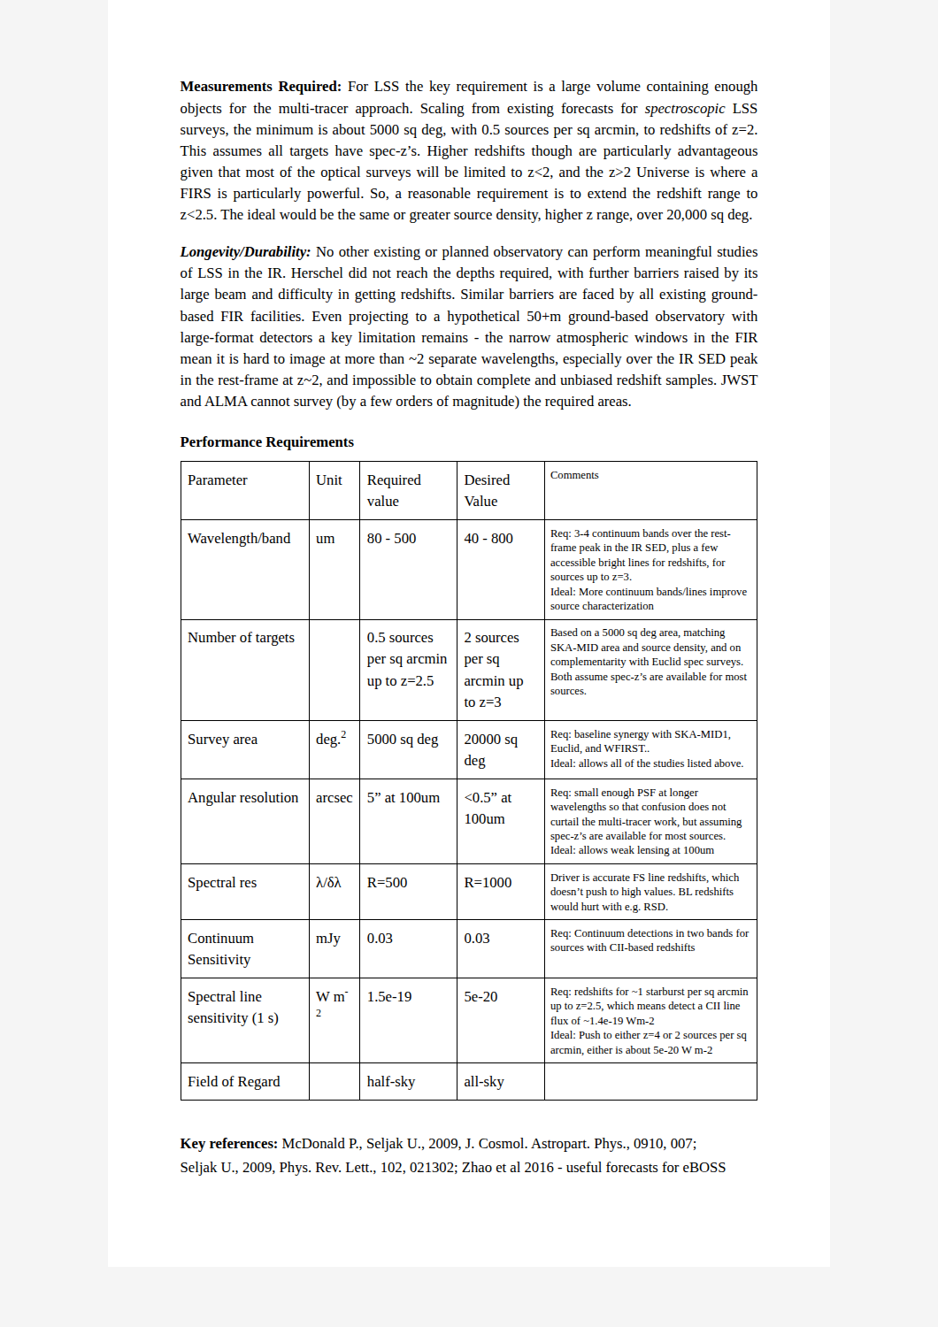Measurements Required: For LSS the key requirement is a large volume containing enough objects for the multi-tracer approach. Scaling from existing forecasts for spectroscopic LSS surveys, the minimum is about 5000 sq deg, with 0.5 sources per sq arcmin, to redshifts of z=2. This assumes all targets have spec-z’s. Higher redshifts though are particularly advantageous given that most of the optical surveys will be limited to z<2, and the z>2 Universe is where a FIRS is particularly powerful. So, a reasonable requirement is to extend the redshift range to z<2.5. The ideal would be the same or greater source density, higher z range, over 20,000 sq deg.
Longevity/Durability: No other existing or planned observatory can perform meaningful studies of LSS in the IR. Herschel did not reach the depths required, with further barriers raised by its large beam and difficulty in getting redshifts. Similar barriers are faced by all existing ground-based FIR facilities. Even projecting to a hypothetical 50+m ground-based observatory with large-format detectors a key limitation remains - the narrow atmospheric windows in the FIR mean it is hard to image at more than ~2 separate wavelengths, especially over the IR SED peak in the rest-frame at z~2, and impossible to obtain complete and unbiased redshift samples. JWST and ALMA cannot survey (by a few orders of magnitude) the required areas.
Performance Requirements
| Parameter | Unit | Required value | Desired Value | Comments |
| --- | --- | --- | --- | --- |
| Wavelength/band | um | 80 - 500 | 40 - 800 | Req: 3-4 continuum bands over the rest-frame peak in the IR SED, plus a few accessible bright lines for redshifts, for sources up to z=3. Ideal: More continuum bands/lines improve source characterization |
| Number of targets | | 0.5 sources per sq arcmin up to z=2.5 | 2 sources per sq arcmin up to z=3 | Based on a 5000 sq deg area, matching SKA-MID area and source density, and on complementarity with Euclid spec surveys. Both assume spec-z’s are available for most sources. |
| Survey area | deg. 2 | 5000 sq deg | 20000 sq deg | Req: baseline synergy with SKA-MID1, Euclid, and WFIRST.. Ideal: allows all of the studies listed above. |
| Angular resolution | arcsec | 5” at 100um | <0.5” at 100um | Req: small enough PSF at longer wavelengths so that confusion does not curtail the multi-tracer work, but assuming spec-z’s are available for most sources. Ideal: allows weak lensing at 100um |
| Spectral res | λ/δλ | R=500 | R=1000 | Driver is accurate FS line redshifts, which doesn’t push to high values. BL redshifts would hurt with e.g. RSD. |
| Continuum Sensitivity | mJy | 0.03 | 0.03 | Req: Continuum detections in two bands for sources with CII-based redshifts |
| Spectral line sensitivity (1 s) | W m -2 | 1.5e-19 | 5e-20 | Req: redshifts for ~1 starburst per sq arcmin up to z=2.5, which means detect a CII line flux of ~1.4e-19 Wm-2 Ideal: Push to either z=4 or 2 sources per sq arcmin, either is about 5e-20 W m-2 |
| Field of Regard | | half-sky | all-sky | |
Key references: McDonald P., Seljak U., 2009, J. Cosmol. Astropart. Phys., 0910, 007;
Seljak U., 2009, Phys. Rev. Lett., 102, 021302; Zhao et al 2016 - useful forecasts for eBOSS